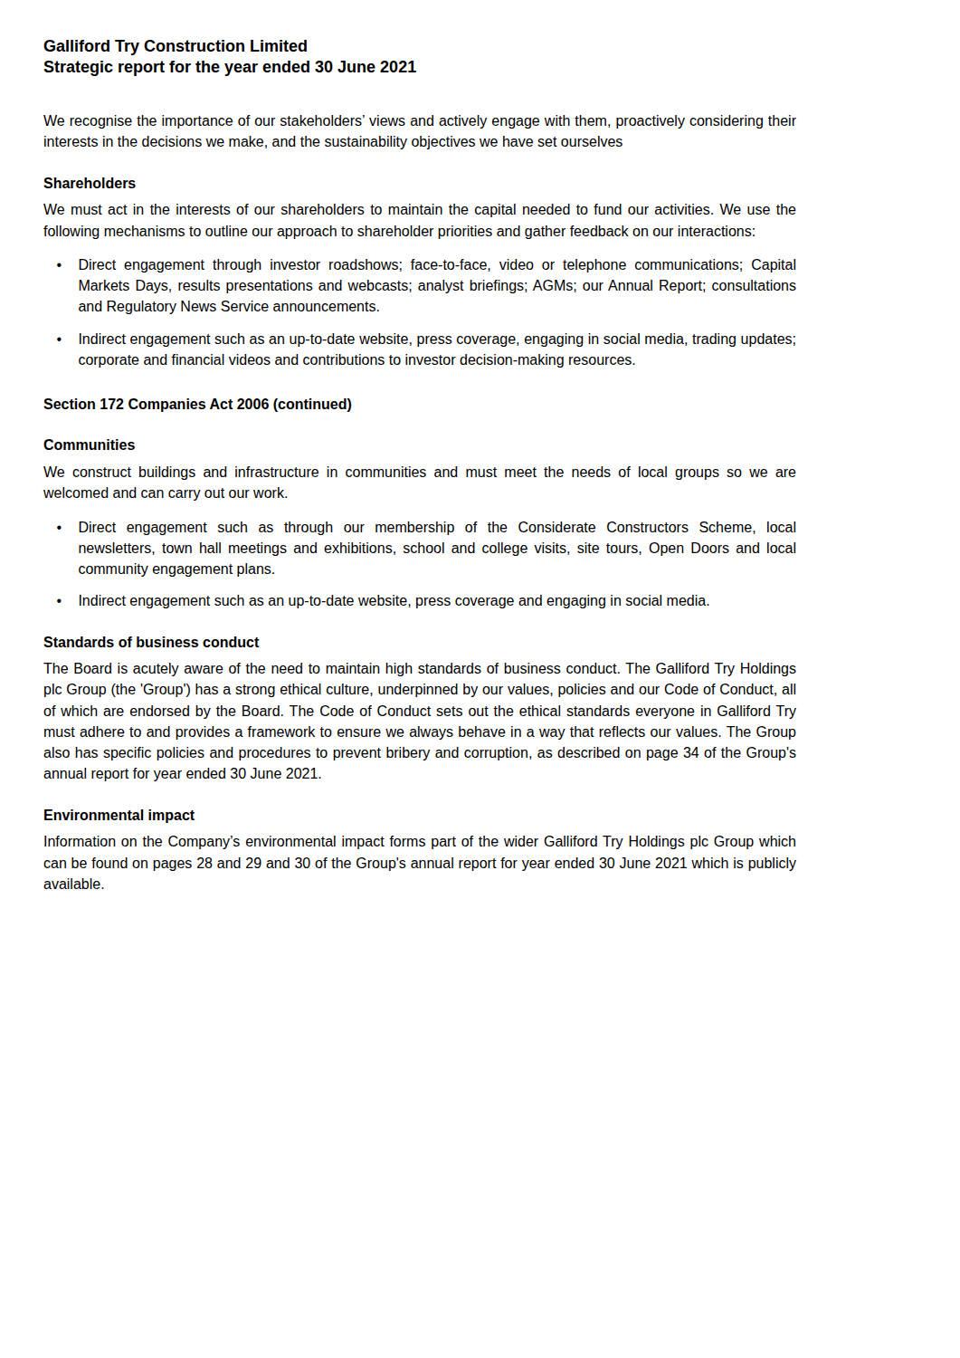Galliford Try Construction LimitedStrategic report for the year ended 30 June 2021
We recognise the importance of our stakeholders’ views and actively engage with them, proactively considering their interests in the decisions we make, and the sustainability objectives we have set ourselves
Shareholders
We must act in the interests of our shareholders to maintain the capital needed to fund our activities. We use the following mechanisms to outline our approach to shareholder priorities and gather feedback on our interactions:
Direct engagement through investor roadshows; face-to-face, video or telephone communications; Capital Markets Days, results presentations and webcasts; analyst briefings; AGMs; our Annual Report; consultations and Regulatory News Service announcements.
Indirect engagement such as an up-to-date website, press coverage, engaging in social media, trading updates; corporate and financial videos and contributions to investor decision-making resources.
Section 172 Companies Act 2006 (continued)
Communities
We construct buildings and infrastructure in communities and must meet the needs of local groups so we are welcomed and can carry out our work.
Direct engagement such as through our membership of the Considerate Constructors Scheme, local newsletters, town hall meetings and exhibitions, school and college visits, site tours, Open Doors and local community engagement plans.
Indirect engagement such as an up-to-date website, press coverage and engaging in social media.
Standards of business conduct
The Board is acutely aware of the need to maintain high standards of business conduct. The Galliford Try Holdings plc Group (the 'Group') has a strong ethical culture, underpinned by our values, policies and our Code of Conduct, all of which are endorsed by the Board. The Code of Conduct sets out the ethical standards everyone in Galliford Try must adhere to and provides a framework to ensure we always behave in a way that reflects our values. The Group also has specific policies and procedures to prevent bribery and corruption, as described on page 34 of the Group's annual report for year ended 30 June 2021.
Environmental impact
Information on the Company’s environmental impact forms part of the wider Galliford Try Holdings plc Group which can be found on pages 28 and 29 and 30 of the Group's annual report for year ended 30 June 2021 which is publicly available.